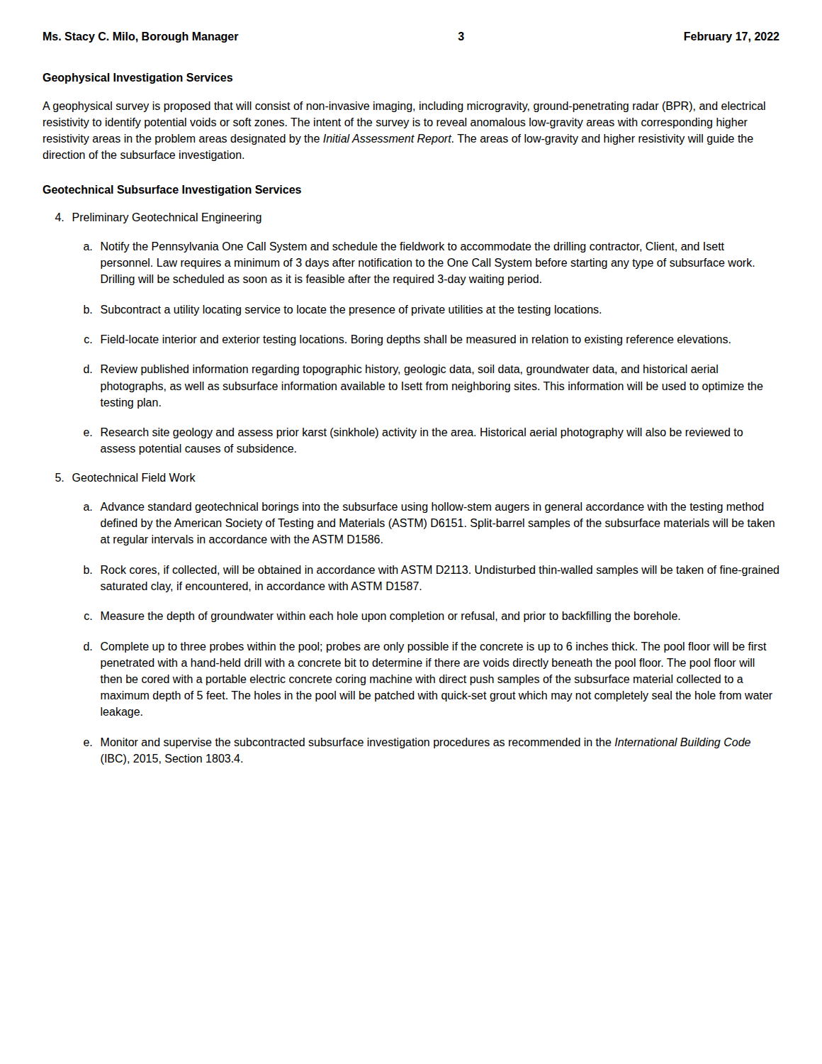Ms. Stacy C. Milo, Borough Manager 3 February 17, 2022
Geophysical Investigation Services
A geophysical survey is proposed that will consist of non-invasive imaging, including microgravity, ground-penetrating radar (BPR), and electrical resistivity to identify potential voids or soft zones. The intent of the survey is to reveal anomalous low-gravity areas with corresponding higher resistivity areas in the problem areas designated by the Initial Assessment Report. The areas of low-gravity and higher resistivity will guide the direction of the subsurface investigation.
Geotechnical Subsurface Investigation Services
Preliminary Geotechnical Engineering
Notify the Pennsylvania One Call System and schedule the fieldwork to accommodate the drilling contractor, Client, and Isett personnel. Law requires a minimum of 3 days after notification to the One Call System before starting any type of subsurface work. Drilling will be scheduled as soon as it is feasible after the required 3-day waiting period.
Subcontract a utility locating service to locate the presence of private utilities at the testing locations.
Field-locate interior and exterior testing locations. Boring depths shall be measured in relation to existing reference elevations.
Review published information regarding topographic history, geologic data, soil data, groundwater data, and historical aerial photographs, as well as subsurface information available to Isett from neighboring sites. This information will be used to optimize the testing plan.
Research site geology and assess prior karst (sinkhole) activity in the area. Historical aerial photography will also be reviewed to assess potential causes of subsidence.
Geotechnical Field Work
Advance standard geotechnical borings into the subsurface using hollow-stem augers in general accordance with the testing method defined by the American Society of Testing and Materials (ASTM) D6151. Split-barrel samples of the subsurface materials will be taken at regular intervals in accordance with the ASTM D1586.
Rock cores, if collected, will be obtained in accordance with ASTM D2113. Undisturbed thin-walled samples will be taken of fine-grained saturated clay, if encountered, in accordance with ASTM D1587.
Measure the depth of groundwater within each hole upon completion or refusal, and prior to backfilling the borehole.
Complete up to three probes within the pool; probes are only possible if the concrete is up to 6 inches thick. The pool floor will be first penetrated with a hand-held drill with a concrete bit to determine if there are voids directly beneath the pool floor. The pool floor will then be cored with a portable electric concrete coring machine with direct push samples of the subsurface material collected to a maximum depth of 5 feet. The holes in the pool will be patched with quick-set grout which may not completely seal the hole from water leakage.
Monitor and supervise the subcontracted subsurface investigation procedures as recommended in the International Building Code (IBC), 2015, Section 1803.4.